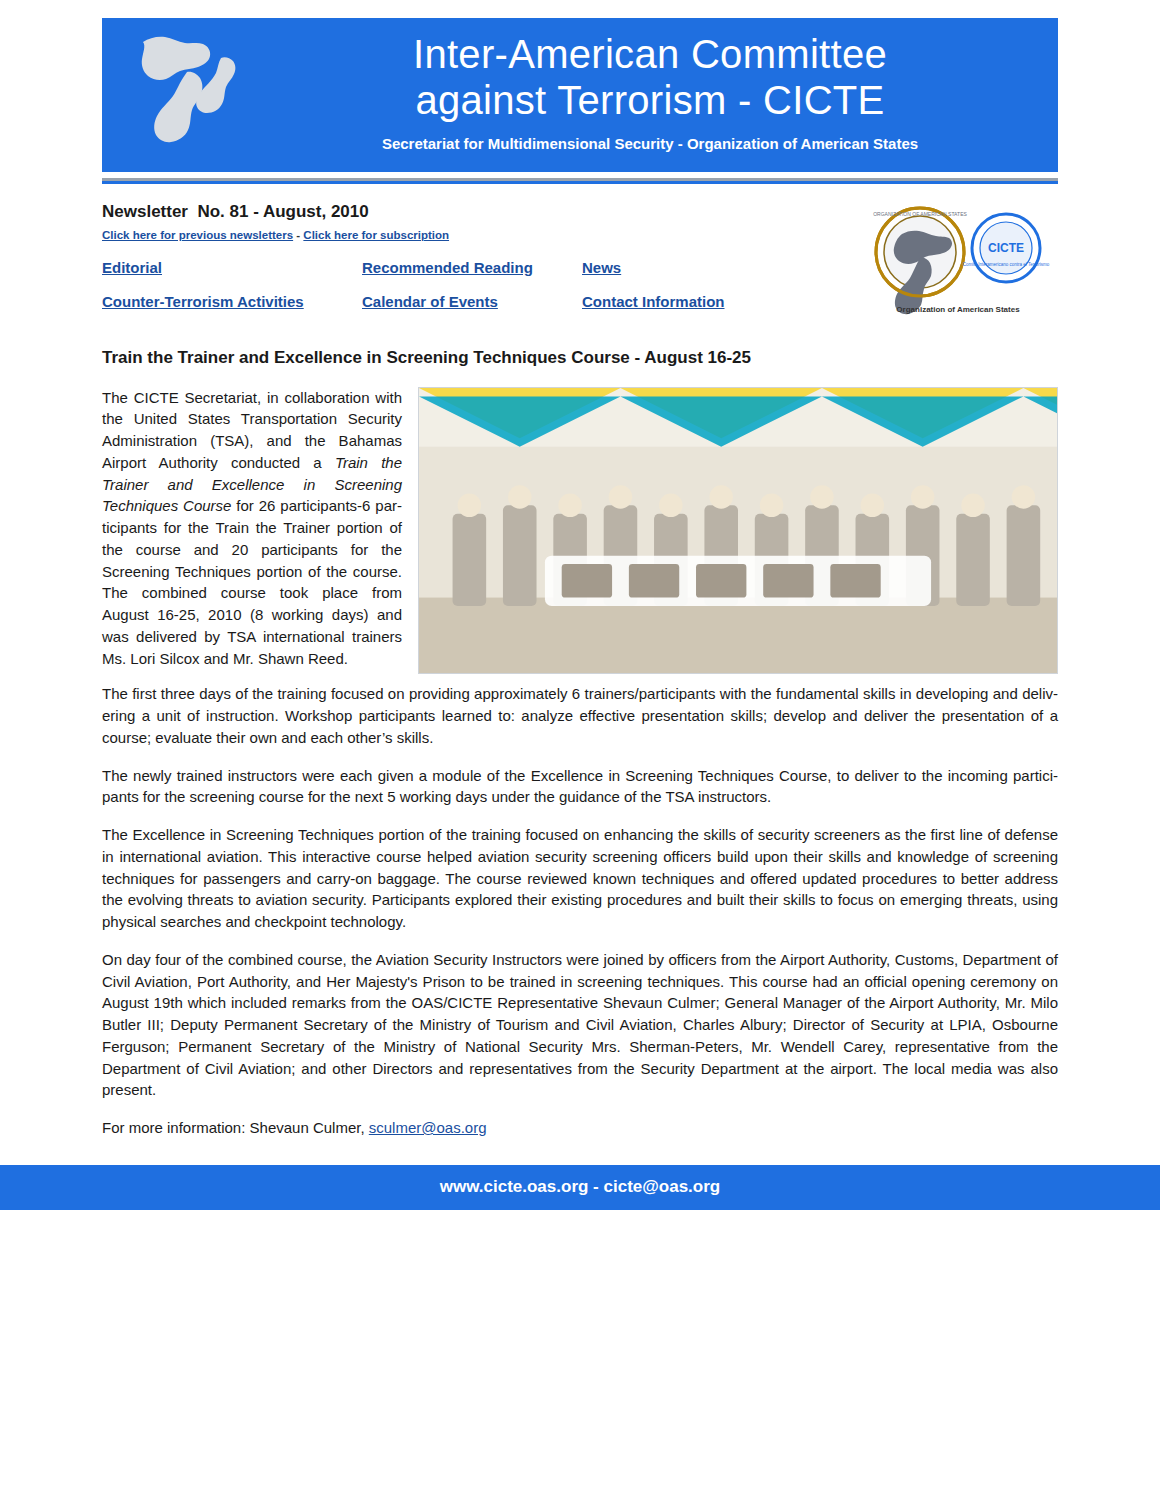Inter-American Committee
against Terrorism - CICTE
Secretariat for Multidimensional Security - Organization of American States
Newsletter No. 81 - August, 2010
Click here for previous newsletters - Click here for subscription
Editorial Recommended Reading News Counter-Terrorism Activities Calendar of Events Contact Information
ORGANIZATION OF AMERICAN STATES CICTE Comité Interamericano contra el Terrorismo Organization of American States
Train the Trainer and Excellence in Screening Techniques Course - August 16-25
The CICTE Secretariat, in collaboration with the United States Transportation Security Administration (TSA), and the Bahamas Airport Authority conducted a Train the Trainer and Excellence in Screening Techniques Course for 26 participants-6 participants for the Train the Trainer portion of the course and 20 participants for the Screening Techniques portion of the course. The combined course took place from August 16-25, 2010 (8 working days) and was delivered by TSA international trainers Ms. Lori Silcox and Mr. Shawn Reed.
The first three days of the training focused on providing approximately 6 trainers/participants with the fundamental skills in developing and delivering a unit of instruction. Workshop participants learned to: analyze effective presentation skills; develop and deliver the presentation of a course; evaluate their own and each other’s skills.
The newly trained instructors were each given a module of the Excellence in Screening Techniques Course, to deliver to the incoming participants for the screening course for the next 5 working days under the guidance of the TSA instructors.
The Excellence in Screening Techniques portion of the training focused on enhancing the skills of security screeners as the first line of defense in international aviation. This interactive course helped aviation security screening officers build upon their skills and knowledge of screening techniques for passengers and carry-on baggage. The course reviewed known techniques and offered updated procedures to better address the evolving threats to aviation security. Participants explored their existing procedures and built their skills to focus on emerging threats, using physical searches and checkpoint technology.
On day four of the combined course, the Aviation Security Instructors were joined by officers from the Airport Authority, Customs, Department of Civil Aviation, Port Authority, and Her Majesty's Prison to be trained in screening techniques. This course had an official opening ceremony on August 19th which included remarks from the OAS/CICTE Representative Shevaun Culmer; General Manager of the Airport Authority, Mr. Milo Butler III; Deputy Permanent Secretary of the Ministry of Tourism and Civil Aviation, Charles Albury; Director of Security at LPIA, Osbourne Ferguson; Permanent Secretary of the Ministry of National Security Mrs. Sherman-Peters, Mr. Wendell Carey, representative from the Department of Civil Aviation; and other Directors and representatives from the Security Department at the airport. The local media was also present.
For more information: Shevaun Culmer, sculmer@oas.org
www.cicte.oas.org - cicte@oas.org